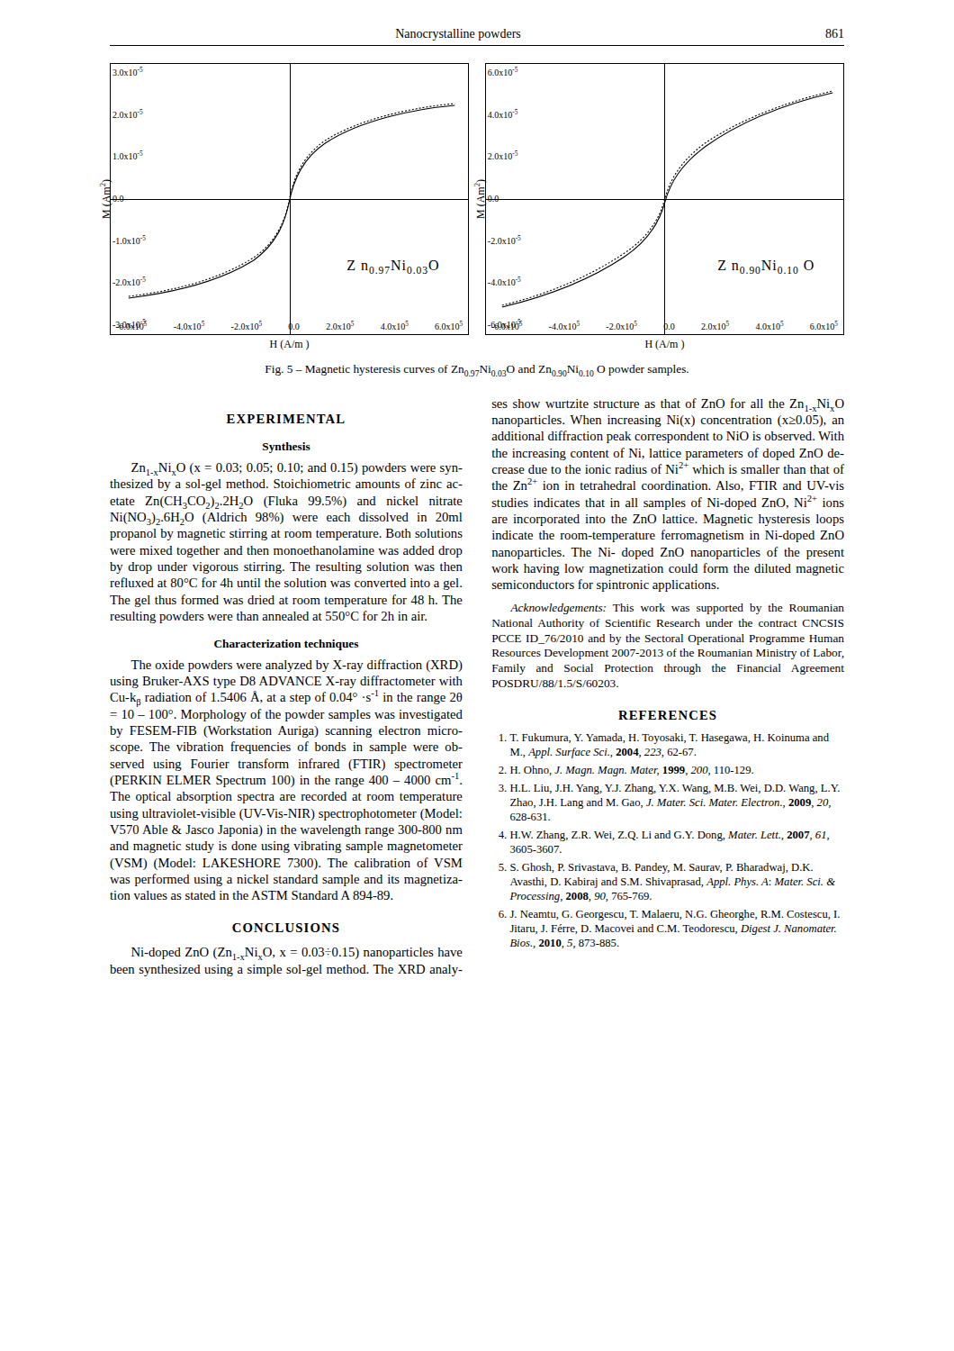Nanocrystalline powders
861
M (Am2)
3.0x10-5 2.0x10-5 1.0x10-5 0.0 -1.0x10-5 -2.0x10-5 -3.0x10-5
Z n0.97Ni0.03O
-6.0x105 -4.0x105 -2.0x105 0.0 2.0x105 4.0x105 6.0x105
H (A/m )
M (Am2)
6.0x10-5 4.0x10-5 2.0x10-5 0.0 -2.0x10-5 -4.0x10-5 -6.0x10-5
Z n0.90Ni0.10 O
-6.0x105 -4.0x105 -2.0x105 0.0 2.0x105 4.0x105 6.0x105
H (A/m )
Fig. 5 – Magnetic hysteresis curves of Zn0.97Ni0.03O and Zn0.90Ni0.10 O powder samples.
EXPERIMENTAL
Synthesis
Zn1-xNixO (x = 0.03; 0.05; 0.10; and 0.15) powders were synthesized by a sol-gel method. Stoichiometric amounts of zinc acetate Zn(CH3CO2)2.2H2O (Fluka 99.5%) and nickel nitrate Ni(NO3)2.6H2O (Aldrich 98%) were each dissolved in 20ml propanol by magnetic stirring at room temperature. Both solutions were mixed together and then monoethanolamine was added drop by drop under vigorous stirring. The resulting solution was then refluxed at 80°C for 4h until the solution was converted into a gel. The gel thus formed was dried at room temperature for 48 h. The resulting powders were than annealed at 550°C for 2h in air.
Characterization techniques
The oxide powders were analyzed by X-ray diffraction (XRD) using Bruker-AXS type D8 ADVANCE X-ray diffractometer with Cu-kβ radiation of 1.5406 Å, at a step of 0.04° ·s-1 in the range 2θ = 10 – 100°. Morphology of the powder samples was investigated by FESEM-FIB (Workstation Auriga) scanning electron microscope. The vibration frequencies of bonds in sample were observed using Fourier transform infrared (FTIR) spectrometer (PERKIN ELMER Spectrum 100) in the range 400 – 4000 cm-1. The optical absorption spectra are recorded at room temperature using ultraviolet-visible (UV-Vis-NIR) spectrophotometer (Model: V570 Able & Jasco Japonia) in the wavelength range 300-800 nm and magnetic study is done using vibrating sample magnetometer (VSM) (Model: LAKESHORE 7300). The calibration of VSM was performed using a nickel standard sample and its magnetization values as stated in the ASTM Standard A 894-89.
CONCLUSIONS
Ni-doped ZnO (Zn1-xNixO, x = 0.03÷0.15) nanoparticles have been synthesized using a simple sol-gel method. The XRD analyses show wurtzite structure as that of ZnO for all the Zn1-xNixO nanoparticles. When increasing Ni(x) concentration (x≥0.05), an additional diffraction peak correspondent to NiO is observed. With the increasing content of Ni, lattice parameters of doped ZnO decrease due to the ionic radius of Ni2+ which is smaller than that of the Zn2+ ion in tetrahedral coordination. Also, FTIR and UV-vis studies indicates that in all samples of Ni-doped ZnO, Ni2+ ions are incorporated into the ZnO lattice. Magnetic hysteresis loops indicate the room-temperature ferromagnetism in Ni-doped ZnO nanoparticles. The Ni- doped ZnO nanoparticles of the present work having low magnetization could form the diluted magnetic semiconductors for spintronic applications.
Acknowledgements: This work was supported by the Roumanian National Authority of Scientific Research under the contract CNCSIS PCCE ID_76/2010 and by the Sectoral Operational Programme Human Resources Development 2007-2013 of the Roumanian Ministry of Labor, Family and Social Protection through the Financial Agreement POSDRU/88/1.5/S/60203.
REFERENCES
T. Fukumura, Y. Yamada, H. Toyosaki, T. Hasegawa, H. Koinuma and M., Appl. Surface Sci., 2004, 223, 62-67.
H. Ohno, J. Magn. Magn. Mater, 1999, 200, 110-129.
H.L. Liu, J.H. Yang, Y.J. Zhang, Y.X. Wang, M.B. Wei, D.D. Wang, L.Y. Zhao, J.H. Lang and M. Gao, J. Mater. Sci. Mater. Electron., 2009, 20, 628-631.
H.W. Zhang, Z.R. Wei, Z.Q. Li and G.Y. Dong, Mater. Lett., 2007, 61, 3605-3607.
S. Ghosh, P. Srivastava, B. Pandey, M. Saurav, P. Bharadwaj, D.K. Avasthi, D. Kabiraj and S.M. Shivaprasad, Appl. Phys. A: Mater. Sci. & Processing, 2008, 90, 765-769.
J. Neamtu, G. Georgescu, T. Malaeru, N.G. Gheorghe, R.M. Costescu, I. Jitaru, J. Férre, D. Macovei and C.M. Teodorescu, Digest J. Nanomater. Bios., 2010, 5, 873-885.